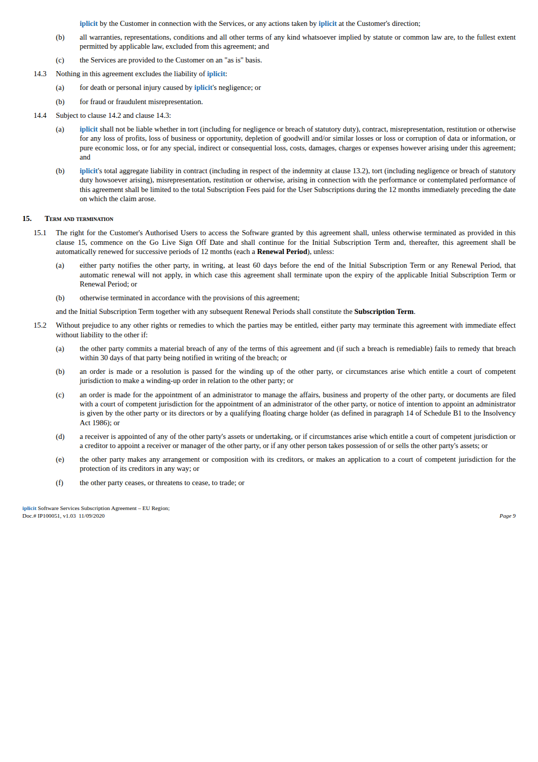iplicit by the Customer in connection with the Services, or any actions taken by iplicit at the Customer's direction;
(b)
all warranties, representations, conditions and all other terms of any kind whatsoever implied by statute or common law are, to the fullest extent permitted by applicable law, excluded from this agreement; and
(c)
the Services are provided to the Customer on an "as is" basis.
14.3
Nothing in this agreement excludes the liability of iplicit:
(a)
for death or personal injury caused by iplicit's negligence; or
(b)
for fraud or fraudulent misrepresentation.
14.4
Subject to clause 14.2 and clause 14.3:
(a)
iplicit shall not be liable whether in tort (including for negligence or breach of statutory duty), contract, misrepresentation, restitution or otherwise for any loss of profits, loss of business or opportunity, depletion of goodwill and/or similar losses or loss or corruption of data or information, or pure economic loss, or for any special, indirect or consequential loss, costs, damages, charges or expenses however arising under this agreement; and
(b)
iplicit's total aggregate liability in contract (including in respect of the indemnity at clause 13.2), tort (including negligence or breach of statutory duty howsoever arising), misrepresentation, restitution or otherwise, arising in connection with the performance or contemplated performance of this agreement shall be limited to the total Subscription Fees paid for the User Subscriptions during the 12 months immediately preceding the date on which the claim arose.
15. Term and termination
15.1
The right for the Customer's Authorised Users to access the Software granted by this agreement shall, unless otherwise terminated as provided in this clause 15, commence on the Go Live Sign Off Date and shall continue for the Initial Subscription Term and, thereafter, this agreement shall be automatically renewed for successive periods of 12 months (each a Renewal Period), unless:
(a)
either party notifies the other party, in writing, at least 60 days before the end of the Initial Subscription Term or any Renewal Period, that automatic renewal will not apply, in which case this agreement shall terminate upon the expiry of the applicable Initial Subscription Term or Renewal Period; or
(b)
otherwise terminated in accordance with the provisions of this agreement;
and the Initial Subscription Term together with any subsequent Renewal Periods shall constitute the Subscription Term.
15.2
Without prejudice to any other rights or remedies to which the parties may be entitled, either party may terminate this agreement with immediate effect without liability to the other if:
(a)
the other party commits a material breach of any of the terms of this agreement and (if such a breach is remediable) fails to remedy that breach within 30 days of that party being notified in writing of the breach; or
(b)
an order is made or a resolution is passed for the winding up of the other party, or circumstances arise which entitle a court of competent jurisdiction to make a winding-up order in relation to the other party; or
(c)
an order is made for the appointment of an administrator to manage the affairs, business and property of the other party, or documents are filed with a court of competent jurisdiction for the appointment of an administrator of the other party, or notice of intention to appoint an administrator is given by the other party or its directors or by a qualifying floating charge holder (as defined in paragraph 14 of Schedule B1 to the Insolvency Act 1986); or
(d)
a receiver is appointed of any of the other party's assets or undertaking, or if circumstances arise which entitle a court of competent jurisdiction or a creditor to appoint a receiver or manager of the other party, or if any other person takes possession of or sells the other party's assets; or
(e)
the other party makes any arrangement or composition with its creditors, or makes an application to a court of competent jurisdiction for the protection of its creditors in any way; or
(f)
the other party ceases, or threatens to cease, to trade; or
iplicit Software Services Subscription Agreement – EU Region;
Doc.# IP100051, v1.03 11/09/2020
Page 9